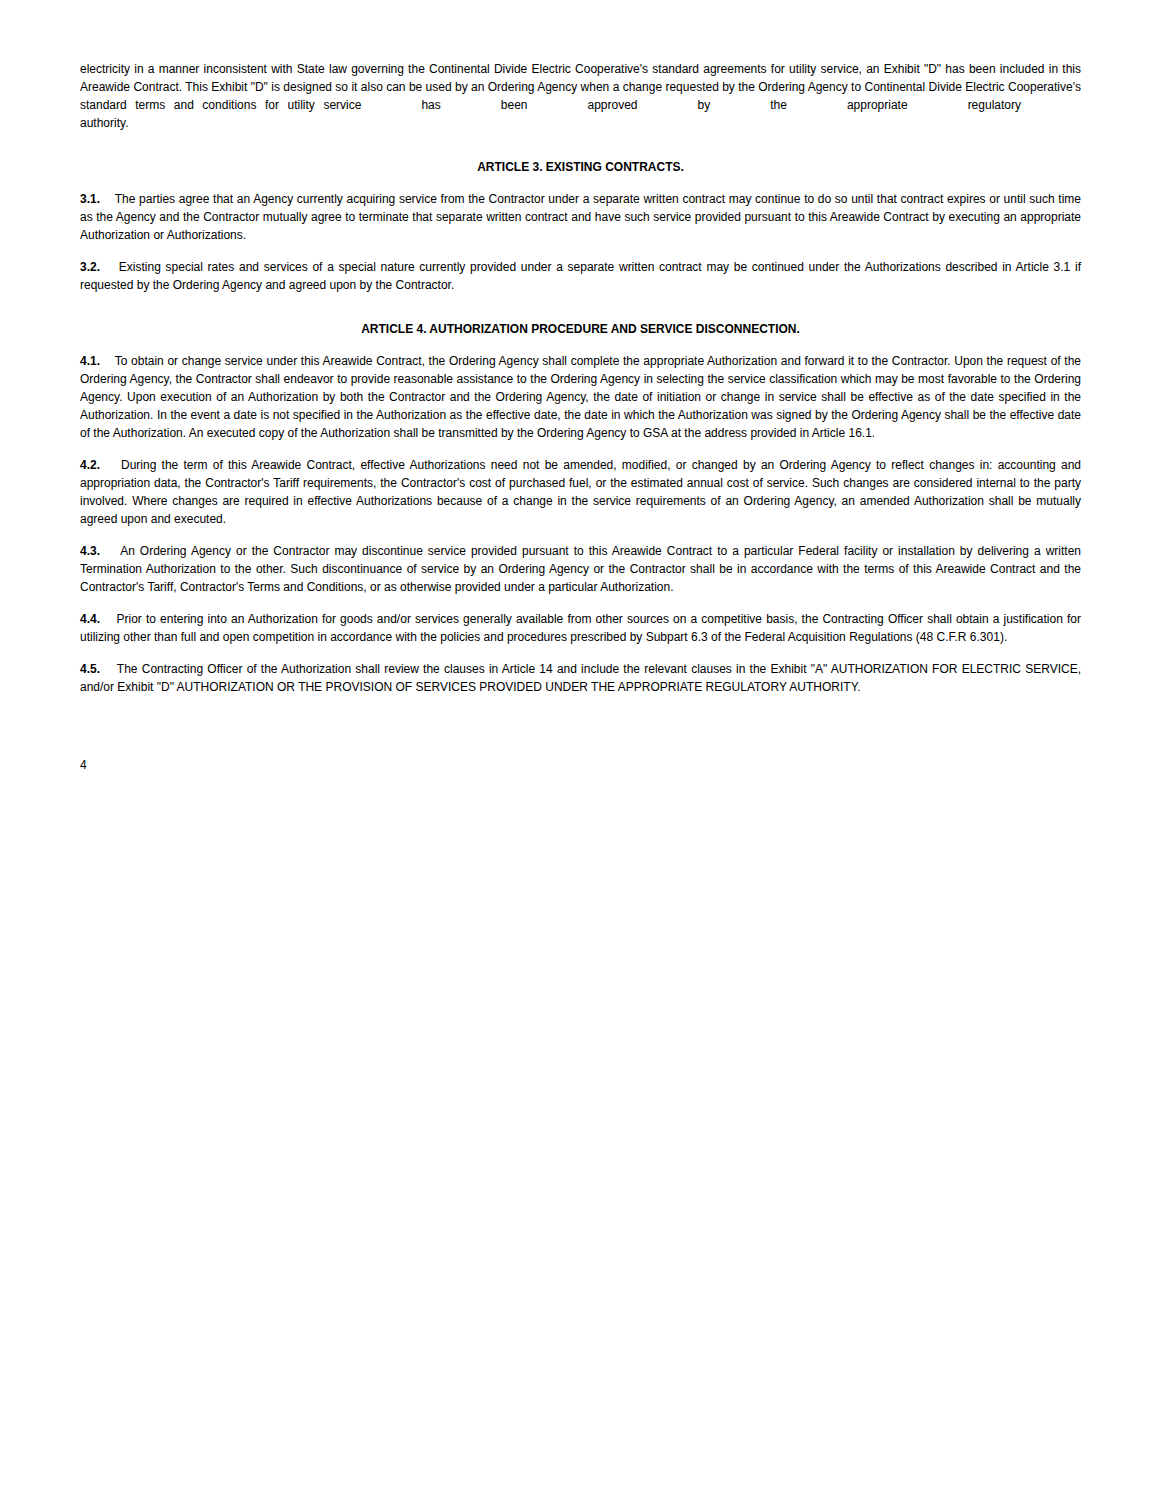electricity in a manner inconsistent with State law governing the Continental Divide Electric Cooperative's standard agreements for utility service, an Exhibit "D" has been included in this Areawide Contract. This Exhibit "D" is designed so it also can be used by an Ordering Agency when a change requested by the Ordering Agency to Continental Divide Electric Cooperative's standard terms and conditions for utility service has been approved by the appropriate regulatory authority.
ARTICLE 3. EXISTING CONTRACTS.
3.1. The parties agree that an Agency currently acquiring service from the Contractor under a separate written contract may continue to do so until that contract expires or until such time as the Agency and the Contractor mutually agree to terminate that separate written contract and have such service provided pursuant to this Areawide Contract by executing an appropriate Authorization or Authorizations.
3.2. Existing special rates and services of a special nature currently provided under a separate written contract may be continued under the Authorizations described in Article 3.1 if requested by the Ordering Agency and agreed upon by the Contractor.
ARTICLE 4. AUTHORIZATION PROCEDURE AND SERVICE DISCONNECTION.
4.1. To obtain or change service under this Areawide Contract, the Ordering Agency shall complete the appropriate Authorization and forward it to the Contractor. Upon the request of the Ordering Agency, the Contractor shall endeavor to provide reasonable assistance to the Ordering Agency in selecting the service classification which may be most favorable to the Ordering Agency. Upon execution of an Authorization by both the Contractor and the Ordering Agency, the date of initiation or change in service shall be effective as of the date specified in the Authorization. In the event a date is not specified in the Authorization as the effective date, the date in which the Authorization was signed by the Ordering Agency shall be the effective date of the Authorization. An executed copy of the Authorization shall be transmitted by the Ordering Agency to GSA at the address provided in Article 16.1.
4.2. During the term of this Areawide Contract, effective Authorizations need not be amended, modified, or changed by an Ordering Agency to reflect changes in: accounting and appropriation data, the Contractor's Tariff requirements, the Contractor's cost of purchased fuel, or the estimated annual cost of service. Such changes are considered internal to the party involved. Where changes are required in effective Authorizations because of a change in the service requirements of an Ordering Agency, an amended Authorization shall be mutually agreed upon and executed.
4.3. An Ordering Agency or the Contractor may discontinue service provided pursuant to this Areawide Contract to a particular Federal facility or installation by delivering a written Termination Authorization to the other. Such discontinuance of service by an Ordering Agency or the Contractor shall be in accordance with the terms of this Areawide Contract and the Contractor's Tariff, Contractor's Terms and Conditions, or as otherwise provided under a particular Authorization.
4.4. Prior to entering into an Authorization for goods and/or services generally available from other sources on a competitive basis, the Contracting Officer shall obtain a justification for utilizing other than full and open competition in accordance with the policies and procedures prescribed by Subpart 6.3 of the Federal Acquisition Regulations (48 C.F.R 6.301).
4.5. The Contracting Officer of the Authorization shall review the clauses in Article 14 and include the relevant clauses in the Exhibit "A" AUTHORIZATION FOR ELECTRIC SERVICE, and/or Exhibit "D" AUTHORIZATION OR THE PROVISION OF SERVICES PROVIDED UNDER THE APPROPRIATE REGULATORY AUTHORITY.
4